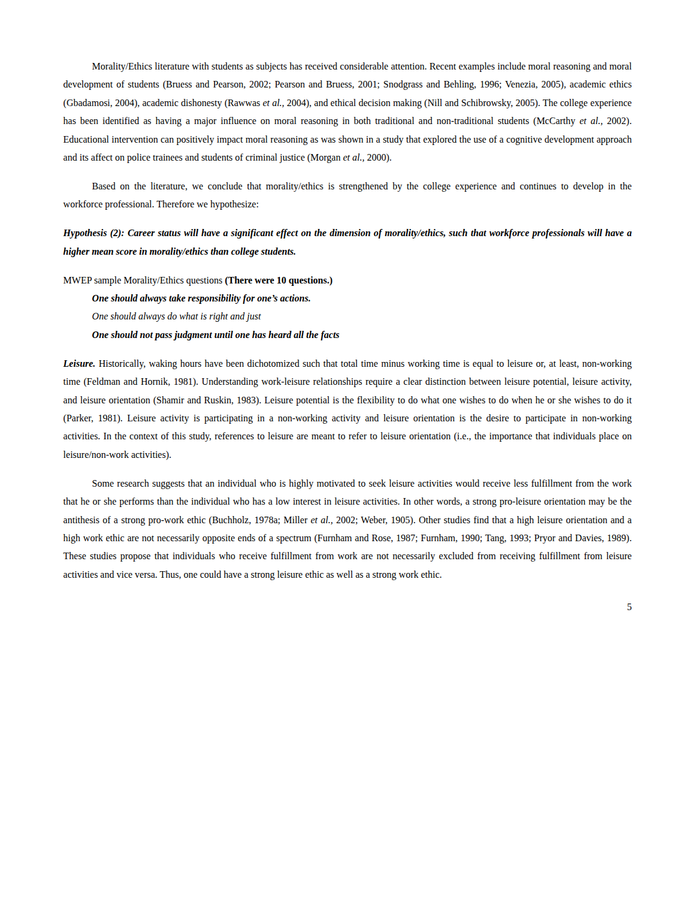Morality/Ethics literature with students as subjects has received considerable attention. Recent examples include moral reasoning and moral development of students (Bruess and Pearson, 2002; Pearson and Bruess, 2001; Snodgrass and Behling, 1996; Venezia, 2005), academic ethics (Gbadamosi, 2004), academic dishonesty (Rawwas et al., 2004), and ethical decision making (Nill and Schibrowsky, 2005). The college experience has been identified as having a major influence on moral reasoning in both traditional and non-traditional students (McCarthy et al., 2002). Educational intervention can positively impact moral reasoning as was shown in a study that explored the use of a cognitive development approach and its affect on police trainees and students of criminal justice (Morgan et al., 2000).
Based on the literature, we conclude that morality/ethics is strengthened by the college experience and continues to develop in the workforce professional. Therefore we hypothesize:
Hypothesis (2): Career status will have a significant effect on the dimension of morality/ethics, such that workforce professionals will have a higher mean score in morality/ethics than college students.
MWEP sample Morality/Ethics questions (There were 10 questions.)
One should always take responsibility for one’s actions.
One should always do what is right and just
One should not pass judgment until one has heard all the facts
Leisure. Historically, waking hours have been dichotomized such that total time minus working time is equal to leisure or, at least, non-working time (Feldman and Hornik, 1981). Understanding work-leisure relationships require a clear distinction between leisure potential, leisure activity, and leisure orientation (Shamir and Ruskin, 1983). Leisure potential is the flexibility to do what one wishes to do when he or she wishes to do it (Parker, 1981). Leisure activity is participating in a non-working activity and leisure orientation is the desire to participate in non-working activities. In the context of this study, references to leisure are meant to refer to leisure orientation (i.e., the importance that individuals place on leisure/non-work activities).
Some research suggests that an individual who is highly motivated to seek leisure activities would receive less fulfillment from the work that he or she performs than the individual who has a low interest in leisure activities. In other words, a strong pro-leisure orientation may be the antithesis of a strong pro-work ethic (Buchholz, 1978a; Miller et al., 2002; Weber, 1905). Other studies find that a high leisure orientation and a high work ethic are not necessarily opposite ends of a spectrum (Furnham and Rose, 1987; Furnham, 1990; Tang, 1993; Pryor and Davies, 1989). These studies propose that individuals who receive fulfillment from work are not necessarily excluded from receiving fulfillment from leisure activities and vice versa. Thus, one could have a strong leisure ethic as well as a strong work ethic.
5